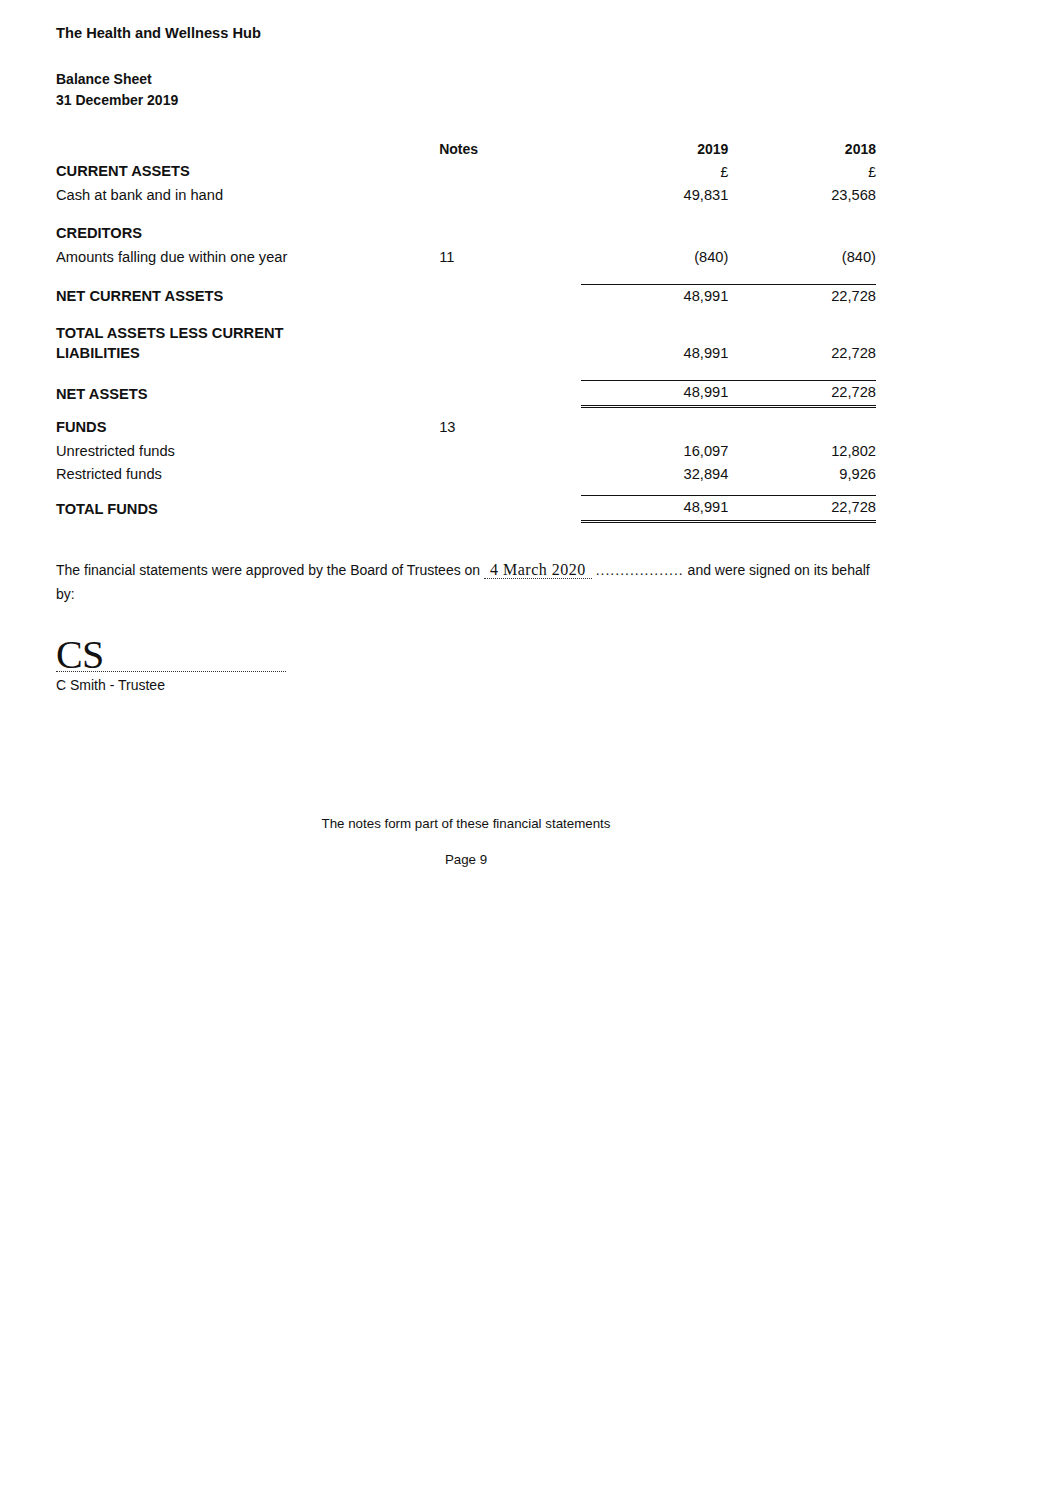The Health and Wellness Hub
Balance Sheet
31 December 2019
| | Notes | 2019 | 2018 |
| --- | --- | --- | --- |
| CURRENT ASSETS | | £ | £ |
| Cash at bank and in hand | | 49,831 | 23,568 |
| CREDITORS | | | |
| Amounts falling due within one year | 11 | (840) | (840) |
| NET CURRENT ASSETS | | 48,991 | 22,728 |
| TOTAL ASSETS LESS CURRENT LIABILITIES | | 48,991 | 22,728 |
| NET ASSETS | | 48,991 | 22,728 |
| FUNDS | 13 | | |
| Unrestricted funds | | 16,097 | 12,802 |
| Restricted funds | | 32,894 | 9,926 |
| TOTAL FUNDS | | 48,991 | 22,728 |
The financial statements were approved by the Board of Trustees on 4 March 2020 .................. and were signed on its behalf by:
C S
C Smith - Trustee
The notes form part of these financial statements
Page 9